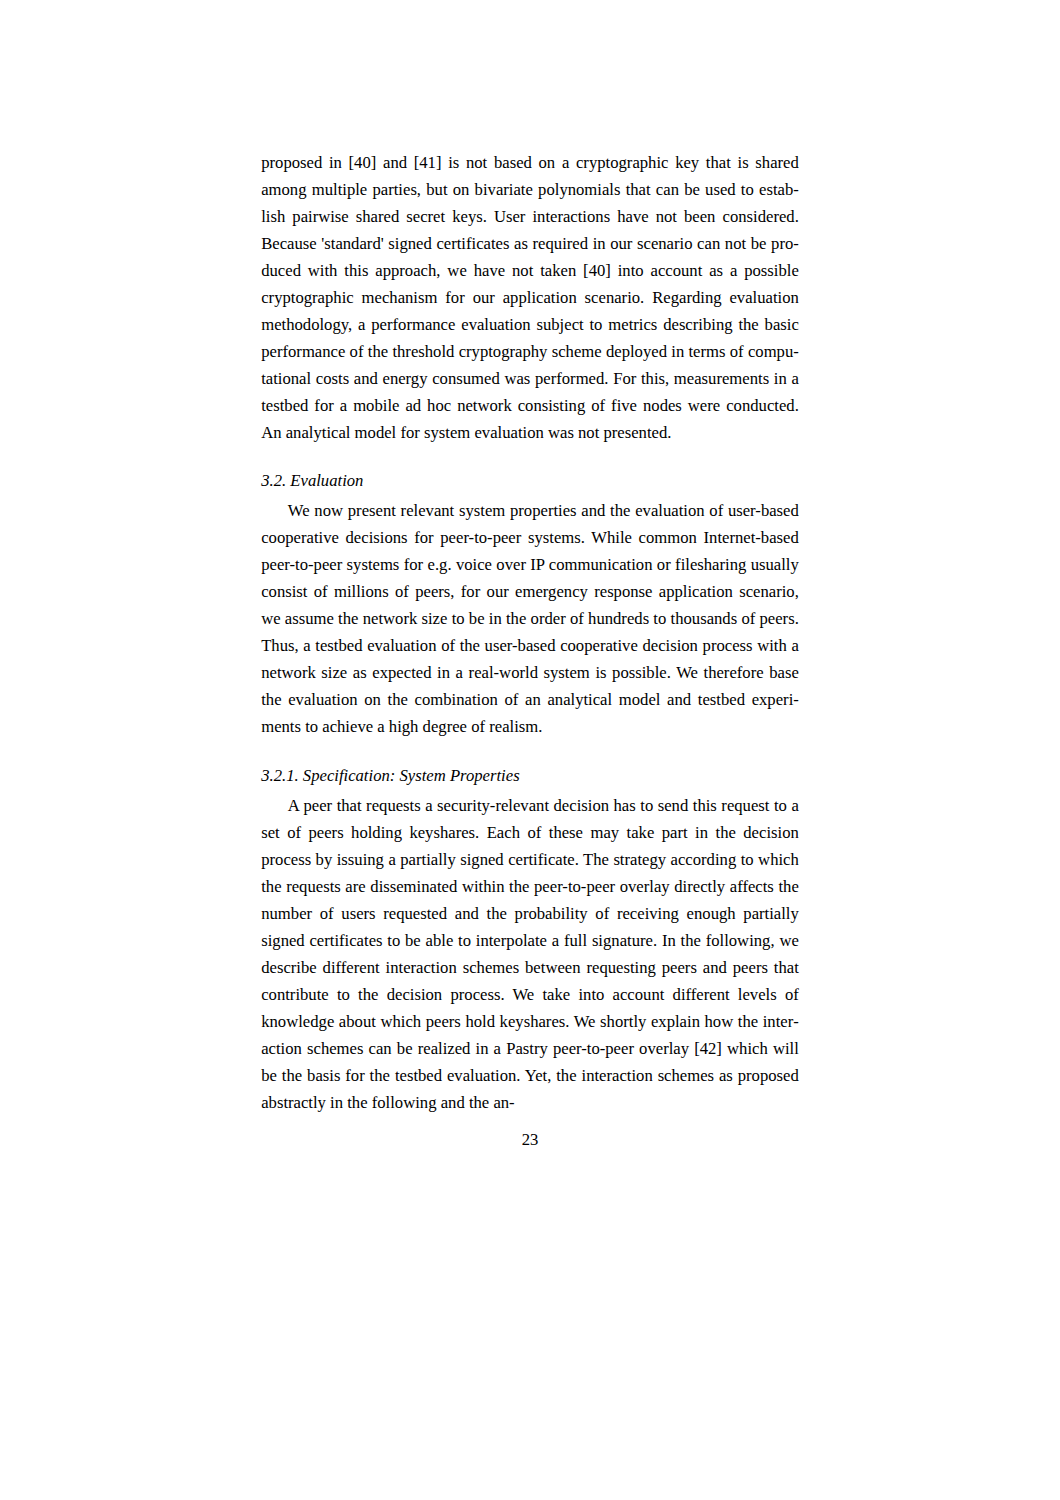proposed in [40] and [41] is not based on a cryptographic key that is shared among multiple parties, but on bivariate polynomials that can be used to establish pairwise shared secret keys. User interactions have not been considered. Because 'standard' signed certificates as required in our scenario can not be produced with this approach, we have not taken [40] into account as a possible cryptographic mechanism for our application scenario. Regarding evaluation methodology, a performance evaluation subject to metrics describing the basic performance of the threshold cryptography scheme deployed in terms of computational costs and energy consumed was performed. For this, measurements in a testbed for a mobile ad hoc network consisting of five nodes were conducted. An analytical model for system evaluation was not presented.
3.2. Evaluation
We now present relevant system properties and the evaluation of user-based cooperative decisions for peer-to-peer systems. While common Internet-based peer-to-peer systems for e.g. voice over IP communication or filesharing usually consist of millions of peers, for our emergency response application scenario, we assume the network size to be in the order of hundreds to thousands of peers. Thus, a testbed evaluation of the user-based cooperative decision process with a network size as expected in a real-world system is possible. We therefore base the evaluation on the combination of an analytical model and testbed experiments to achieve a high degree of realism.
3.2.1. Specification: System Properties
A peer that requests a security-relevant decision has to send this request to a set of peers holding keyshares. Each of these may take part in the decision process by issuing a partially signed certificate. The strategy according to which the requests are disseminated within the peer-to-peer overlay directly affects the number of users requested and the probability of receiving enough partially signed certificates to be able to interpolate a full signature. In the following, we describe different interaction schemes between requesting peers and peers that contribute to the decision process. We take into account different levels of knowledge about which peers hold keyshares. We shortly explain how the interaction schemes can be realized in a Pastry peer-to-peer overlay [42] which will be the basis for the testbed evaluation. Yet, the interaction schemes as proposed abstractly in the following and the an-
23